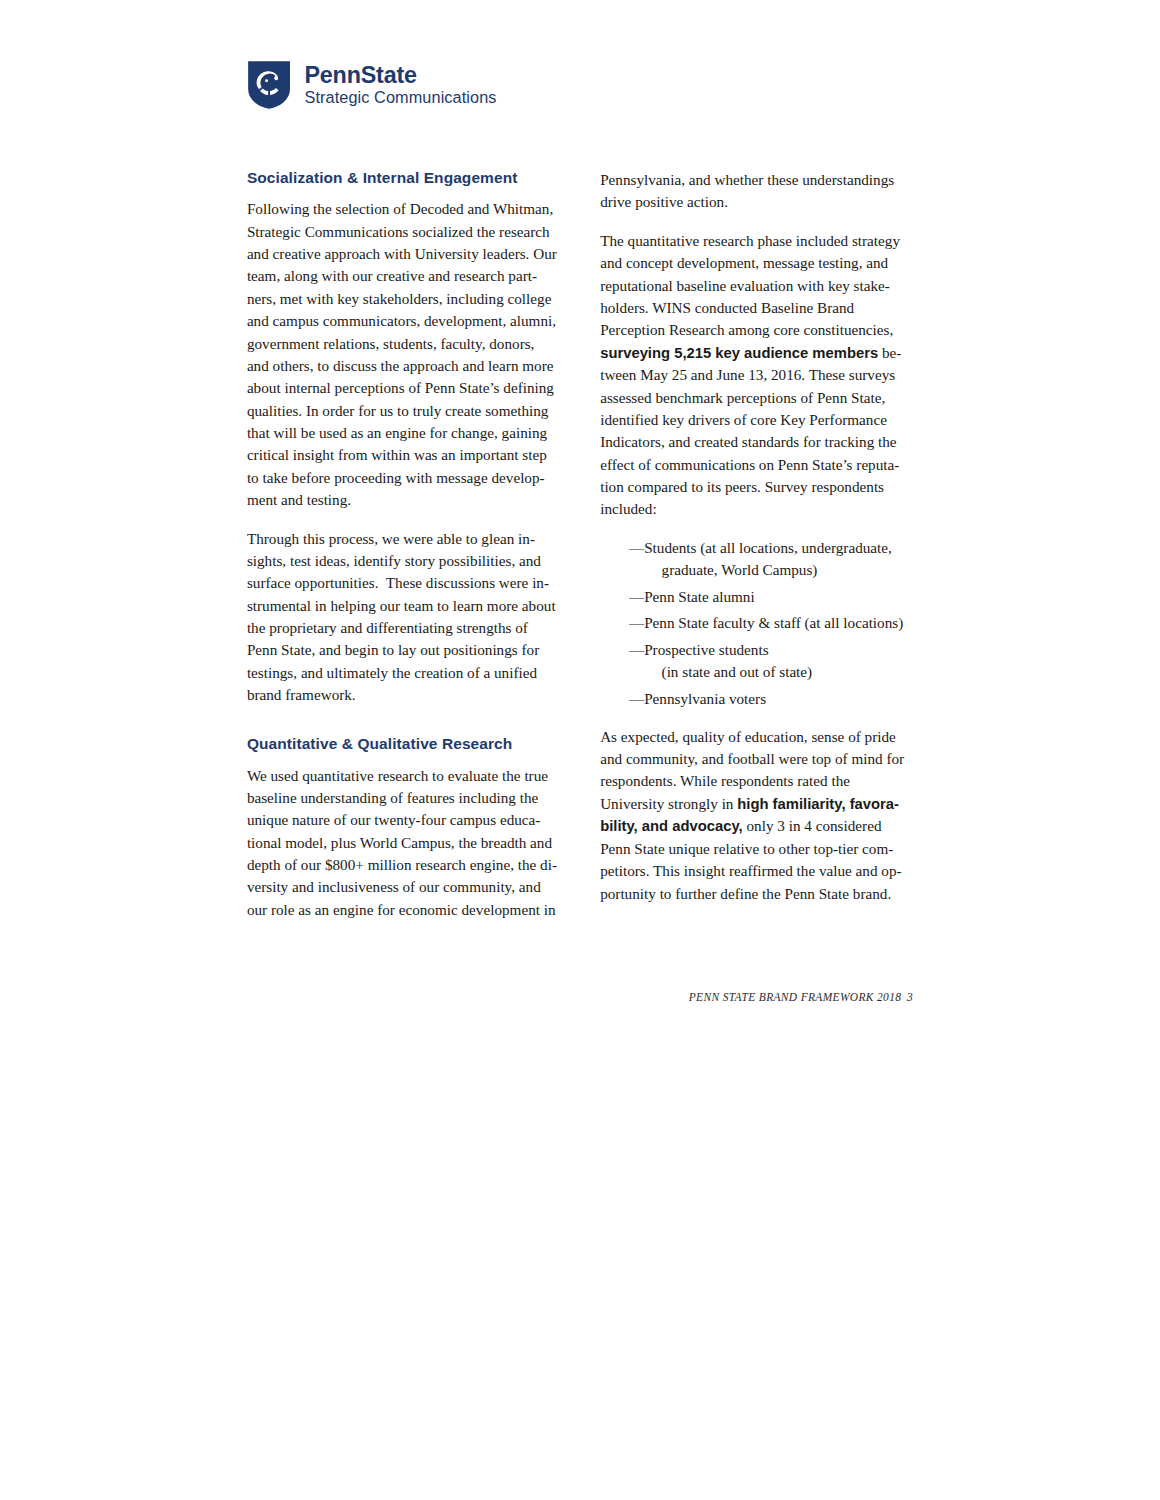PennState Strategic Communications
Socialization & Internal Engagement
Following the selection of Decoded and Whitman, Strategic Communications socialized the research and creative approach with University leaders. Our team, along with our creative and research partners, met with key stakeholders, including college and campus communicators, development, alumni, government relations, students, faculty, donors, and others, to discuss the approach and learn more about internal perceptions of Penn State’s defining qualities. In order for us to truly create something that will be used as an engine for change, gaining critical insight from within was an important step to take before proceeding with message development and testing.
Through this process, we were able to glean insights, test ideas, identify story possibilities, and surface opportunities. These discussions were instrumental in helping our team to learn more about the proprietary and differentiating strengths of Penn State, and begin to lay out positionings for testings, and ultimately the creation of a unified brand framework.
Quantitative & Qualitative Research
We used quantitative research to evaluate the true baseline understanding of features including the unique nature of our twenty-four campus educational model, plus World Campus, the breadth and depth of our $800+ million research engine, the diversity and inclusiveness of our community, and our role as an engine for economic development in Pennsylvania, and whether these understandings drive positive action.
The quantitative research phase included strategy and concept development, message testing, and reputational baseline evaluation with key stakeholders. WINS conducted Baseline Brand Perception Research among core constituencies, surveying 5,215 key audience members between May 25 and June 13, 2016. These surveys assessed benchmark perceptions of Penn State, identified key drivers of core Key Performance Indicators, and created standards for tracking the effect of communications on Penn State’s reputation compared to its peers. Survey respondents included:
—Students (at all locations, undergraduate, graduate, World Campus)
—Penn State alumni
—Penn State faculty & staff (at all locations)
—Prospective students (in state and out of state)
—Pennsylvania voters
As expected, quality of education, sense of pride and community, and football were top of mind for respondents. While respondents rated the University strongly in high familiarity, favorability, and advocacy, only 3 in 4 considered Penn State unique relative to other top-tier competitors. This insight reaffirmed the value and opportunity to further define the Penn State brand.
PENN STATE BRAND FRAMEWORK 20183